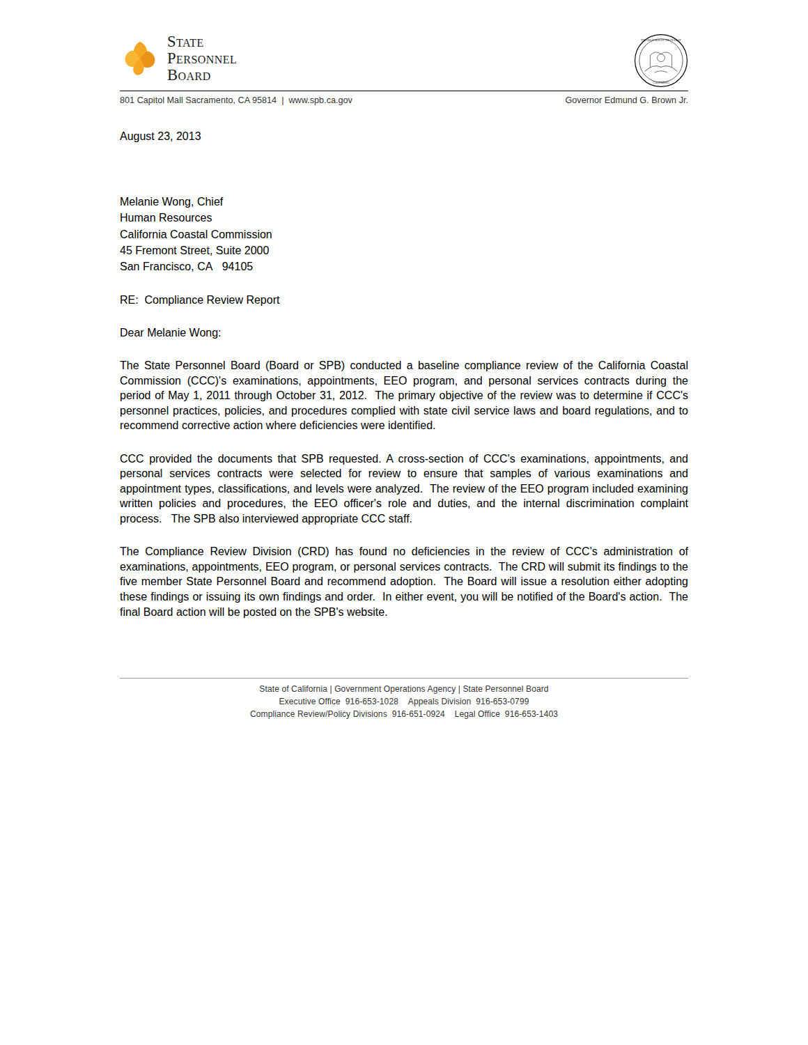State
Personnel
Board
CALIFORNIA THE GREAT SEAL OF THE STATE OF
801 Capitol Mall Sacramento, CA 95814 | www.spb.ca.gov
Governor Edmund G. Brown Jr.
August 23, 2013
Melanie Wong, Chief
Human Resources
California Coastal Commission
45 Fremont Street, Suite 2000
San Francisco, CA 94105
RE: Compliance Review Report
Dear Melanie Wong:
The State Personnel Board (Board or SPB) conducted a baseline compliance review of the California Coastal Commission (CCC)'s examinations, appointments, EEO program, and personal services contracts during the period of May 1, 2011 through October 31, 2012. The primary objective of the review was to determine if CCC's personnel practices, policies, and procedures complied with state civil service laws and board regulations, and to recommend corrective action where deficiencies were identified.
CCC provided the documents that SPB requested. A cross-section of CCC's examinations, appointments, and personal services contracts were selected for review to ensure that samples of various examinations and appointment types, classifications, and levels were analyzed. The review of the EEO program included examining written policies and procedures, the EEO officer's role and duties, and the internal discrimination complaint process. The SPB also interviewed appropriate CCC staff.
The Compliance Review Division (CRD) has found no deficiencies in the review of CCC's administration of examinations, appointments, EEO program, or personal services contracts. The CRD will submit its findings to the five member State Personnel Board and recommend adoption. The Board will issue a resolution either adopting these findings or issuing its own findings and order. In either event, you will be notified of the Board's action. The final Board action will be posted on the SPB's website.
State of California | Government Operations Agency | State Personnel Board
Executive Office 916-653-1028 Appeals Division 916-653-0799
Compliance Review/Policy Divisions 916-651-0924 Legal Office 916-653-1403